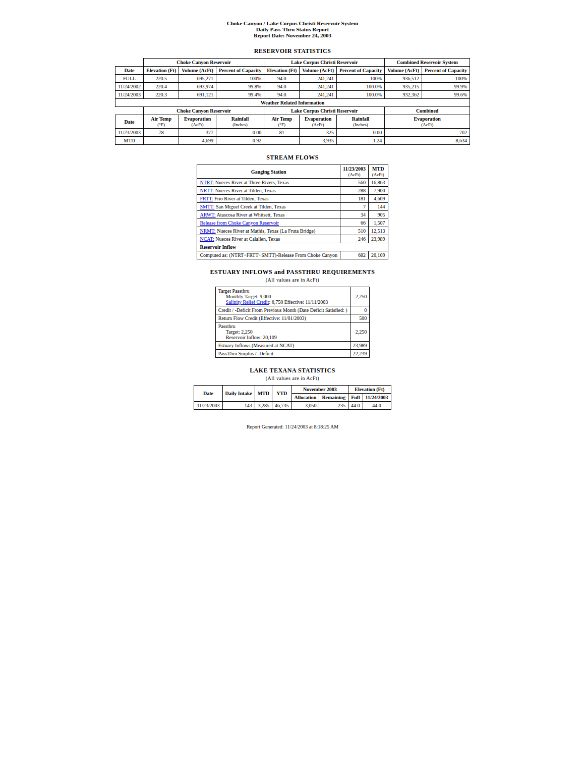Choke Canyon / Lake Corpus Christi Reservoir System
Daily Pass-Thru Status Report
Report Date: November 24, 2003
RESERVOIR STATISTICS
| | Choke Canyon Reservoir | Lake Corpus Christi Reservoir | Combined Reservoir System |
| --- | --- | --- | --- |
| Date | Elevation (Ft) | Volume (AcFt) | Percent of Capacity | Elevation (Ft) | Volume (AcFt) | Percent of Capacity | Volume (AcFt) | Percent of Capacity |
| FULL | 220.5 | 695,271 | 100% | 94.0 | 241,241 | 100% | 936,512 | 100% |
| 11/24/2002 | 220.4 | 693,974 | 99.8% | 94.0 | 241,241 | 100.0% | 935,215 | 99.9% |
| 11/24/2003 | 220.3 | 691,121 | 99.4% | 94.0 | 241,241 | 100.0% | 932,362 | 99.6% |
| Weather Related Information |
| | Choke Canyon Reservoir | Lake Corpus Christi Reservoir | Combined |
| Date | Air Temp (°F) | Evaporation (AcFt) | Rainfall (Inches) | Air Temp (°F) | Evaporation (AcFt) | Rainfall (Inches) | Evaporation (AcFt) |
| 11/23/2003 | 78 | 377 | 0.00 | 81 | 325 | 0.00 | 702 |
| MTD | | 4,699 | 0.92 | | 3,935 | 1.24 | 8,634 |
STREAM FLOWS
| Gauging Station | 11/23/2003 (AcFt) | MTD (AcFt) |
| --- | --- | --- |
| NTRT: Nueces River at Three Rivers, Texas | 560 | 16,863 |
| NRTT: Nueces River at Tilden, Texas | 288 | 7,900 |
| FRTT: Frio River at Tilden, Texas | 181 | 4,609 |
| SMTT: San Miguel Creek at Tilden, Texas | 7 | 144 |
| ARWT: Atascosa River at Whitsett, Texas | 34 | 905 |
| Release from Choke Canyon Reservoir | 66 | 1,507 |
| NRMT: Nueces River at Mathis, Texas (La Fruta Bridge) | 510 | 12,513 |
| NCAT: Nueces River at Calallen, Texas | 246 | 23,989 |
| Reservoir Inflow |
| Computed as: (NTRT+FRTT+SMTT)-Release From Choke Canyon | 682 | 20,109 |
ESTUARY INFLOWS and PASSTHRU REQUIREMENTS
(All values are in AcFt)
| Target Passthru Monthly Target: 9,000 Salinity Relief Credit : 6,750 Effective: 11/11/2003 | 2,250 |
| Credit / -Deficit From Previous Month (Date Deficit Satisfied: ) | 0 |
| Return Flow Credit (Effective: 11/01/2003) | 500 |
| Passthru Target: 2,250 Reservoir Inflow: 20,109 | 2,250 |
| Estuary Inflows (Measured at NCAT) | 23,989 |
| PassThru Surplus / -Deficit: | 22,239 |
LAKE TEXANA STATISTICS
(All values are in AcFt)
| Date | Daily Intake | MTD | YTD | November 2003 | Elevation (Ft) |
| --- | --- | --- | --- | --- | --- |
| Allocation | Remaining | Full | 11/24/2003 |
| 11/23/2003 | 143 | 3,285 | 46,735 | 3,050 | -235 | 44.0 | 44.0 |
Report Generated: 11/24/2003 at 8:18:25 AM